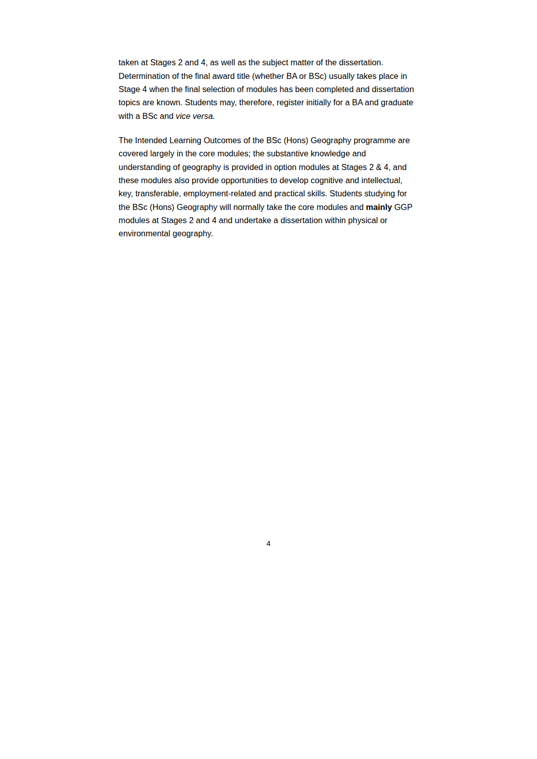taken at Stages 2 and 4, as well as the subject matter of the dissertation. Determination of the final award title (whether BA or BSc) usually takes place in Stage 4 when the final selection of modules has been completed and dissertation topics are known. Students may, therefore, register initially for a BA and graduate with a BSc and vice versa.
The Intended Learning Outcomes of the BSc (Hons) Geography programme are covered largely in the core modules; the substantive knowledge and understanding of geography is provided in option modules at Stages 2 & 4, and these modules also provide opportunities to develop cognitive and intellectual, key, transferable, employment-related and practical skills. Students studying for the BSc (Hons) Geography will normally take the core modules and mainly GGP modules at Stages 2 and 4 and undertake a dissertation within physical or environmental geography.
4